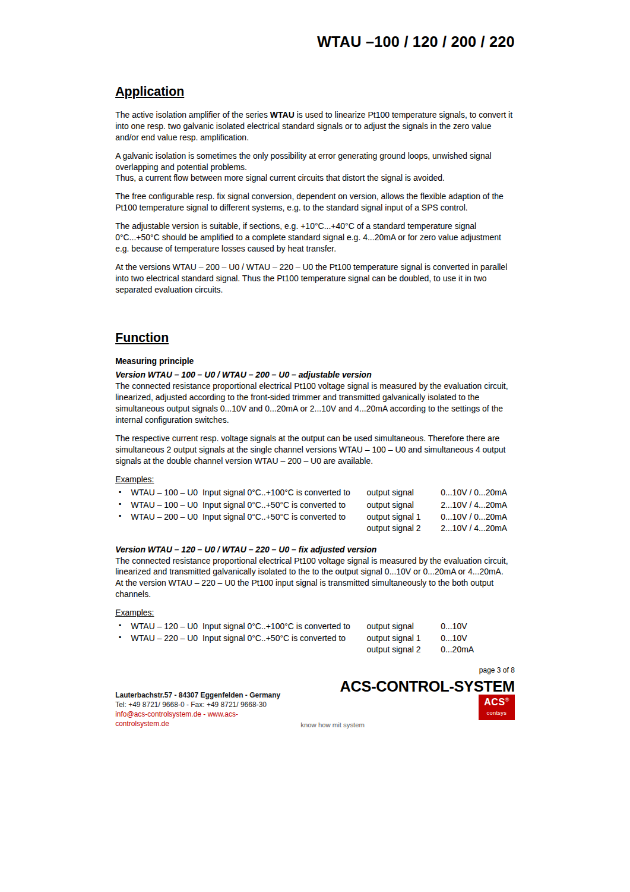WTAU –100 / 120 / 200 / 220
Application
The active isolation amplifier of the series WTAU is used to linearize Pt100 temperature signals, to convert it into one resp. two galvanic isolated electrical standard signals or to adjust the signals in the zero value and/or end value resp. amplification.
A galvanic isolation is sometimes the only possibility at error generating ground loops, unwished signal overlapping and potential problems.
Thus, a current flow between more signal current circuits that distort the signal is avoided.
The free configurable resp. fix signal conversion, dependent on version, allows the flexible adaption of the Pt100 temperature signal to different systems, e.g. to the standard signal input of a SPS control.
The adjustable version is suitable, if sections, e.g. +10°C...+40°C of a standard temperature signal 0°C...+50°C should be amplified to a complete standard signal e.g. 4...20mA or for zero value adjustment e.g. because of temperature losses caused by heat transfer.
At the versions WTAU – 200 – U0 / WTAU – 220 – U0 the Pt100 temperature signal is converted in parallel into two electrical standard signal. Thus the Pt100 temperature signal can be doubled, to use it in two separated evaluation circuits.
Function
Measuring principle
Version WTAU – 100 – U0 / WTAU – 200 – U0 – adjustable version
The connected resistance proportional electrical Pt100 voltage signal is measured by the evaluation circuit, linearized, adjusted according to the front-sided trimmer and transmitted galvanically isolated to the simultaneous output signals 0...10V and 0...20mA or 2...10V and 4...20mA according to the settings of the internal configuration switches.
The respective current resp. voltage signals at the output can be used simultaneous. Therefore there are simultaneous 2 output signals at the single channel versions WTAU – 100 – U0 and simultaneous 4 output signals at the double channel version WTAU – 200 – U0 are available.
Examples:
WTAU – 100 – U0 Input signal 0°C..+100°C is converted to output signal 0...10V / 0...20mA
WTAU – 100 – U0 Input signal 0°C..+50°C is converted to output signal 2...10V / 4...20mA
WTAU – 200 – U0 Input signal 0°C..+50°C is converted to output signal 1 0...10V / 0...20mA
output signal 2 2...10V / 4...20mA
Version WTAU – 120 – U0 / WTAU – 220 – U0 – fix adjusted version
The connected resistance proportional electrical Pt100 voltage signal is measured by the evaluation circuit, linearized and transmitted galvanically isolated to the to the output signal 0...10V or 0...20mA or 4...20mA.
At the version WTAU – 220 – U0 the Pt100 input signal is transmitted simultaneously to the both output channels.
Examples:
WTAU – 120 – U0 Input signal 0°C..+100°C is converted to output signal 0...10V
WTAU – 220 – U0 Input signal 0°C..+50°C is converted to output signal 1 0...10V
output signal 2 0...20mA
page 3 of 8
Lauterbachstr.57 - 84307 Eggenfelden - Germany
Tel: +49 8721/ 9668-0 - Fax: +49 8721/ 9668-30
info@acs-controlsystem.de - www.acs-controlsystem.de
ACS-CONTROL-SYSTEM ACS®
contsys know how mit system